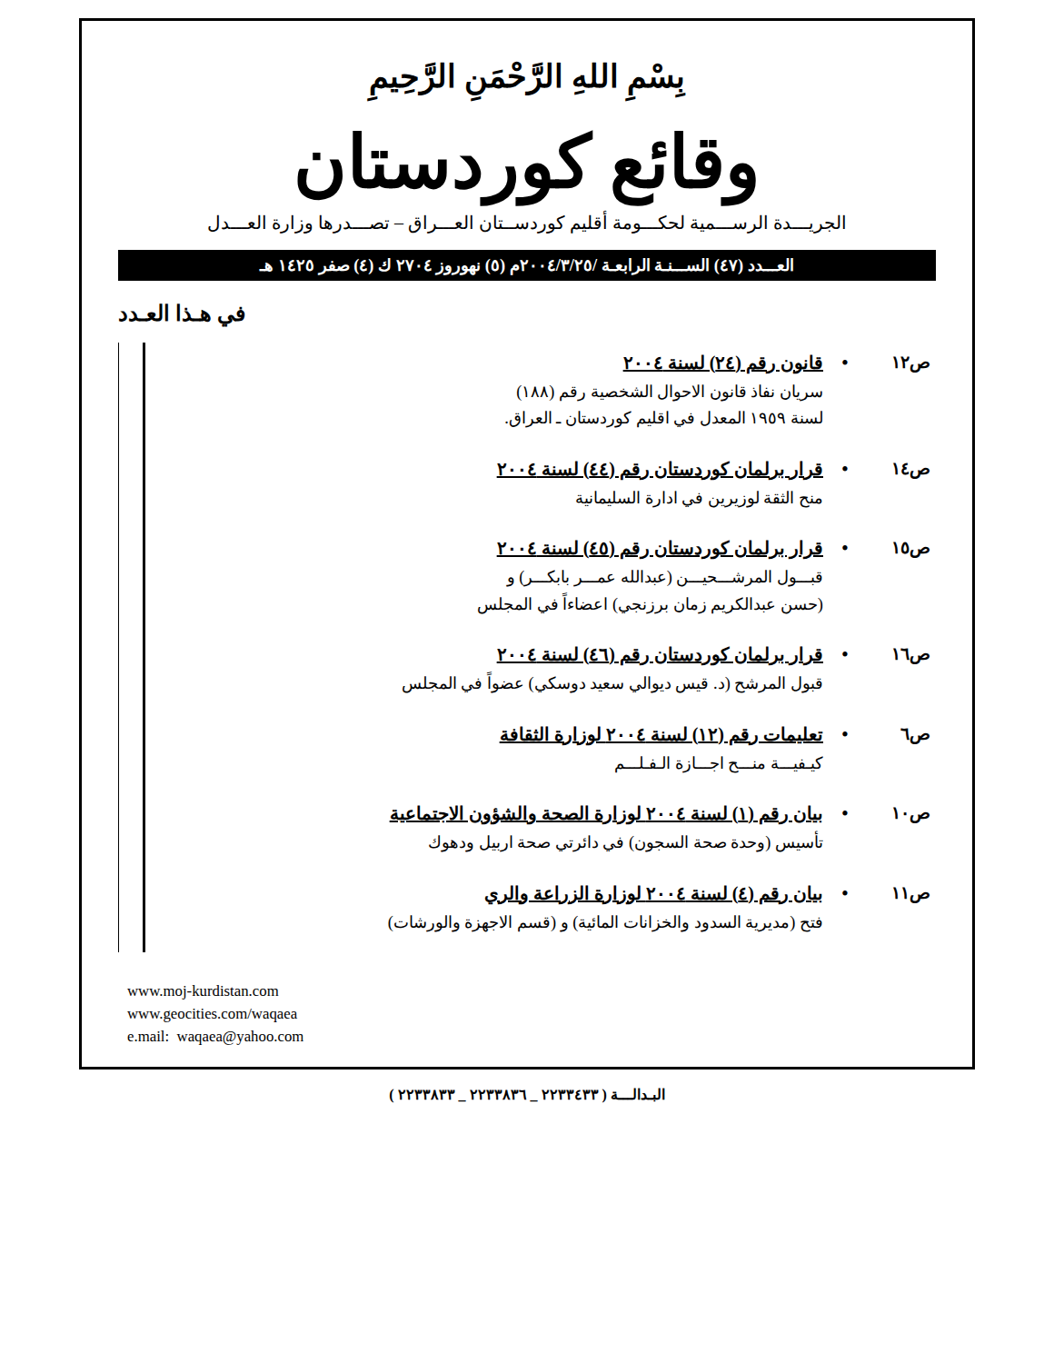بِسْمِ اللهِ الرَّحْمَنِ الرَّحِيمِ
وقائع كوردستان
الجريـــدة الرســـمية لحكـــومة أقليم كوردســتان العـــراق – تصـــدرها وزارة العـــدل
العـــدد (٤٧) الســـنـة الرابعـة /٢٠٠٤/٣/٢٥م (٥) نهوروز ٢٧٠٤ ك (٤) صفر ١٤٢٥ هـ
في هـذا العـدد
| ص١٢ | • | قانون رقم (٢٤) لسنة ٢٠٠٤ سريان نفاذ قانون الاحوال الشخصية رقم (١٨٨) لسنة ١٩٥٩ المعدل في اقليم كوردستان ـ العراق. | |
| ص١٤ | • | قرار برلمان كوردستان رقم (٤٤) لسنة ٢٠٠٤ منح الثقة لوزيرين في ادارة السليمانية | |
| ص١٥ | • | قرار برلمان كوردستان رقم (٤٥) لسنة ٢٠٠٤ قبـــول المرشـــحيـــن (عبدالله عمـــر بابكـــر) و (حسن عبدالكريم زمان برزنجي) اعضاءاً في المجلس | |
| ص١٦ | • | قرار برلمان كوردستان رقم (٤٦) لسنة ٢٠٠٤ قبول المرشح (د. قيس ديوالي سعيد دوسكي) عضواً في المجلس | |
| ص٦ | • | تعليمات رقم (١٢) لسنة ٢٠٠٤ لوزارة الثقافة كيـفيـــة منـــح اجـــازة الـفـلـــم | |
| ص١٠ | • | بيان رقم (١) لسنة ٢٠٠٤ لوزارة الصحة والشؤون الاجتماعية تأسيس (وحدة صحة السجون) في دائرتي صحة اربيل ودهوك | |
| ص١١ | • | بيان رقم (٤) لسنة ٢٠٠٤ لوزارة الزراعة والري فتح (مديرية السدود والخزانات المائية) و (قسم الاجهزة والورشات) | |
www.moj-kurdistan.com
www.geocities.com/waqaea
e.mail: waqaea@yahoo.com
البـدالـــة ( ٢٢٣٣٤٣٣ _ ٢٢٣٣٨٣٦ _ ٢٢٣٣٨٣٣ )